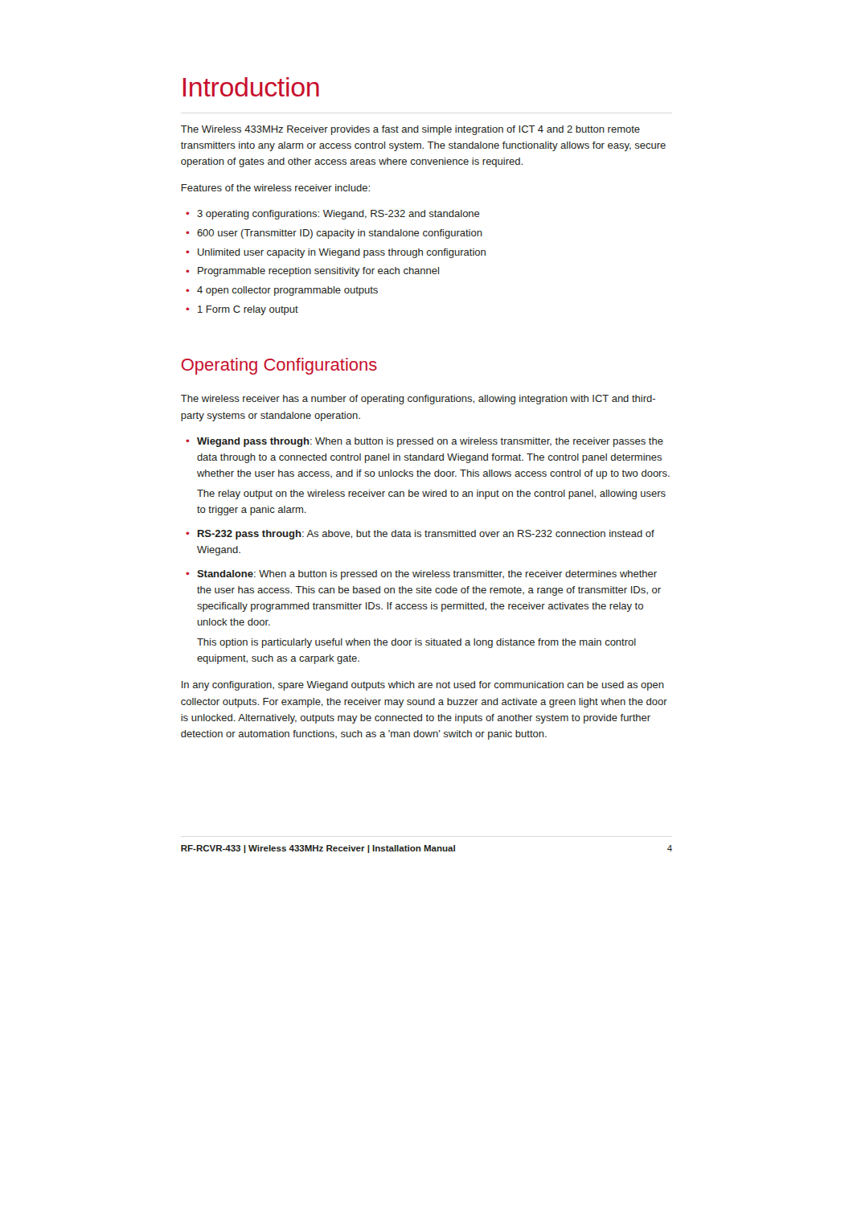Introduction
The Wireless 433MHz Receiver provides a fast and simple integration of ICT 4 and 2 button remote transmitters into any alarm or access control system. The standalone functionality allows for easy, secure operation of gates and other access areas where convenience is required.
Features of the wireless receiver include:
3 operating configurations: Wiegand, RS-232 and standalone
600 user (Transmitter ID) capacity in standalone configuration
Unlimited user capacity in Wiegand pass through configuration
Programmable reception sensitivity for each channel
4 open collector programmable outputs
1 Form C relay output
Operating Configurations
The wireless receiver has a number of operating configurations, allowing integration with ICT and third-party systems or standalone operation.
Wiegand pass through: When a button is pressed on a wireless transmitter, the receiver passes the data through to a connected control panel in standard Wiegand format. The control panel determines whether the user has access, and if so unlocks the door. This allows access control of up to two doors.
The relay output on the wireless receiver can be wired to an input on the control panel, allowing users to trigger a panic alarm.
RS-232 pass through: As above, but the data is transmitted over an RS-232 connection instead of Wiegand.
Standalone: When a button is pressed on the wireless transmitter, the receiver determines whether the user has access. This can be based on the site code of the remote, a range of transmitter IDs, or specifically programmed transmitter IDs. If access is permitted, the receiver activates the relay to unlock the door.
This option is particularly useful when the door is situated a long distance from the main control equipment, such as a carpark gate.
In any configuration, spare Wiegand outputs which are not used for communication can be used as open collector outputs. For example, the receiver may sound a buzzer and activate a green light when the door is unlocked. Alternatively, outputs may be connected to the inputs of another system to provide further detection or automation functions, such as a 'man down' switch or panic button.
RF-RCVR-433 | Wireless 433MHz Receiver | Installation Manual 4